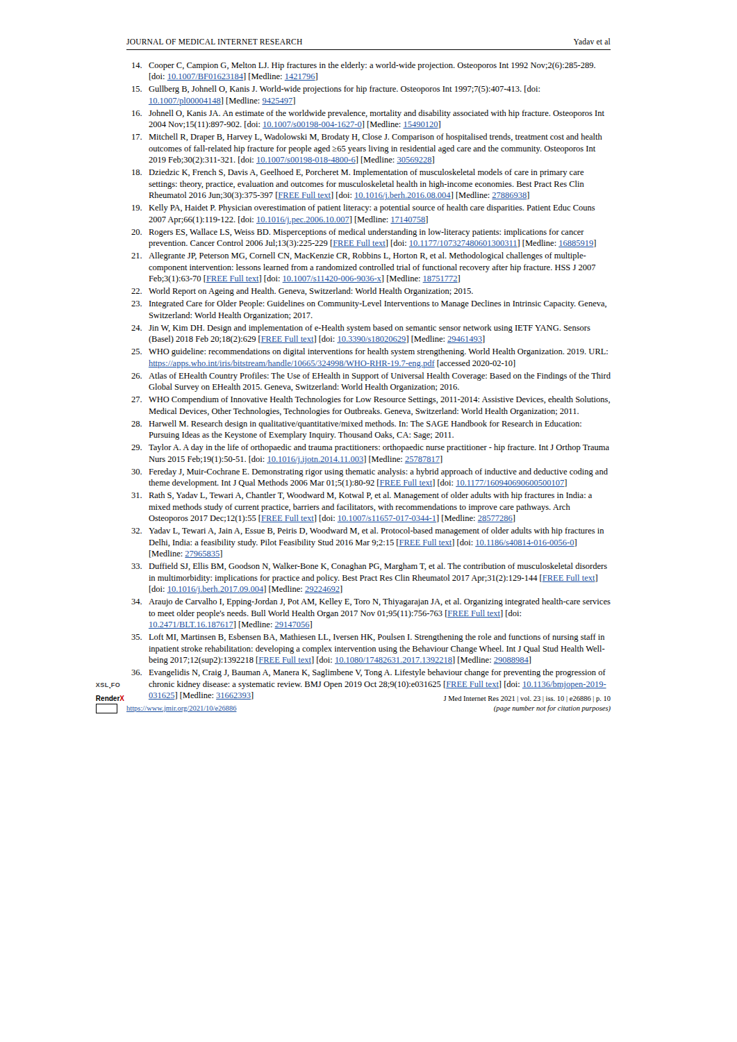Journal of Medical Internet Research Yadav et al
14. Cooper C, Campion G, Melton LJ. Hip fractures in the elderly: a world-wide projection. Osteoporos Int 1992 Nov;2(6):285-289. [doi: 10.1007/BF01623184] [Medline: 1421796]
15. Gullberg B, Johnell O, Kanis J. World-wide projections for hip fracture. Osteoporos Int 1997;7(5):407-413. [doi: 10.1007/pl00004148] [Medline: 9425497]
16. Johnell O, Kanis JA. An estimate of the worldwide prevalence, mortality and disability associated with hip fracture. Osteoporos Int 2004 Nov;15(11):897-902. [doi: 10.1007/s00198-004-1627-0] [Medline: 15490120]
17. Mitchell R, Draper B, Harvey L, Wadolowski M, Brodaty H, Close J. Comparison of hospitalised trends, treatment cost and health outcomes of fall-related hip fracture for people aged ≥65 years living in residential aged care and the community. Osteoporos Int 2019 Feb;30(2):311-321. [doi: 10.1007/s00198-018-4800-6] [Medline: 30569228]
18. Dziedzic K, French S, Davis A, Geelhoed E, Porcheret M. Implementation of musculoskeletal models of care in primary care settings: theory, practice, evaluation and outcomes for musculoskeletal health in high-income economies. Best Pract Res Clin Rheumatol 2016 Jun;30(3):375-397 [FREE Full text] [doi: 10.1016/j.berh.2016.08.004] [Medline: 27886938]
19. Kelly PA, Haidet P. Physician overestimation of patient literacy: a potential source of health care disparities. Patient Educ Couns 2007 Apr;66(1):119-122. [doi: 10.1016/j.pec.2006.10.007] [Medline: 17140758]
20. Rogers ES, Wallace LS, Weiss BD. Misperceptions of medical understanding in low-literacy patients: implications for cancer prevention. Cancer Control 2006 Jul;13(3):225-229 [FREE Full text] [doi: 10.1177/107327480601300311] [Medline: 16885919]
21. Allegrante JP, Peterson MG, Cornell CN, MacKenzie CR, Robbins L, Horton R, et al. Methodological challenges of multiple-component intervention: lessons learned from a randomized controlled trial of functional recovery after hip fracture. HSS J 2007 Feb;3(1):63-70 [FREE Full text] [doi: 10.1007/s11420-006-9036-x] [Medline: 18751772]
22. World Report on Ageing and Health. Geneva, Switzerland: World Health Organization; 2015.
23. Integrated Care for Older People: Guidelines on Community-Level Interventions to Manage Declines in Intrinsic Capacity. Geneva, Switzerland: World Health Organization; 2017.
24. Jin W, Kim DH. Design and implementation of e-Health system based on semantic sensor network using IETF YANG. Sensors (Basel) 2018 Feb 20;18(2):629 [FREE Full text] [doi: 10.3390/s18020629] [Medline: 29461493]
25. WHO guideline: recommendations on digital interventions for health system strengthening. World Health Organization. 2019. URL: https://apps.who.int/iris/bitstream/handle/10665/324998/WHO-RHR-19.7-eng.pdf [accessed 2020-02-10]
26. Atlas of EHealth Country Profiles: The Use of EHealth in Support of Universal Health Coverage: Based on the Findings of the Third Global Survey on EHealth 2015. Geneva, Switzerland: World Health Organization; 2016.
27. WHO Compendium of Innovative Health Technologies for Low Resource Settings, 2011-2014: Assistive Devices, ehealth Solutions, Medical Devices, Other Technologies, Technologies for Outbreaks. Geneva, Switzerland: World Health Organization; 2011.
28. Harwell M. Research design in qualitative/quantitative/mixed methods. In: The SAGE Handbook for Research in Education: Pursuing Ideas as the Keystone of Exemplary Inquiry. Thousand Oaks, CA: Sage; 2011.
29. Taylor A. A day in the life of orthopaedic and trauma practitioners: orthopaedic nurse practitioner - hip fracture. Int J Orthop Trauma Nurs 2015 Feb;19(1):50-51. [doi: 10.1016/j.ijotn.2014.11.003] [Medline: 25787817]
30. Fereday J, Muir-Cochrane E. Demonstrating rigor using thematic analysis: a hybrid approach of inductive and deductive coding and theme development. Int J Qual Methods 2006 Mar 01;5(1):80-92 [FREE Full text] [doi: 10.1177/160940690600500107]
31. Rath S, Yadav L, Tewari A, Chantler T, Woodward M, Kotwal P, et al. Management of older adults with hip fractures in India: a mixed methods study of current practice, barriers and facilitators, with recommendations to improve care pathways. Arch Osteoporos 2017 Dec;12(1):55 [FREE Full text] [doi: 10.1007/s11657-017-0344-1] [Medline: 28577286]
32. Yadav L, Tewari A, Jain A, Essue B, Peiris D, Woodward M, et al. Protocol-based management of older adults with hip fractures in Delhi, India: a feasibility study. Pilot Feasibility Stud 2016 Mar 9;2:15 [FREE Full text] [doi: 10.1186/s40814-016-0056-0] [Medline: 27965835]
33. Duffield SJ, Ellis BM, Goodson N, Walker-Bone K, Conaghan PG, Margham T, et al. The contribution of musculoskeletal disorders in multimorbidity: implications for practice and policy. Best Pract Res Clin Rheumatol 2017 Apr;31(2):129-144 [FREE Full text] [doi: 10.1016/j.berh.2017.09.004] [Medline: 29224692]
34. Araujo de Carvalho I, Epping-Jordan J, Pot AM, Kelley E, Toro N, Thiyagarajan JA, et al. Organizing integrated health-care services to meet older people's needs. Bull World Health Organ 2017 Nov 01;95(11):756-763 [FREE Full text] [doi: 10.2471/BLT.16.187617] [Medline: 29147056]
35. Loft MI, Martinsen B, Esbensen BA, Mathiesen LL, Iversen HK, Poulsen I. Strengthening the role and functions of nursing staff in inpatient stroke rehabilitation: developing a complex intervention using the Behaviour Change Wheel. Int J Qual Stud Health Well-being 2017;12(sup2):1392218 [FREE Full text] [doi: 10.1080/17482631.2017.1392218] [Medline: 29088984]
36. Evangelidis N, Craig J, Bauman A, Manera K, Saglimbene V, Tong A. Lifestyle behaviour change for preventing the progression of chronic kidney disease: a systematic review. BMJ Open 2019 Oct 28;9(10):e031625 [FREE Full text] [doi: 10.1136/bmjopen-2019-031625] [Medline: 31662393]
XSL•FO
RenderX
https://www.jmir.org/2021/10/e26886
J Med Internet Res 2021 | vol. 23 | iss. 10 | e26886 | p. 10
(page number not for citation purposes)